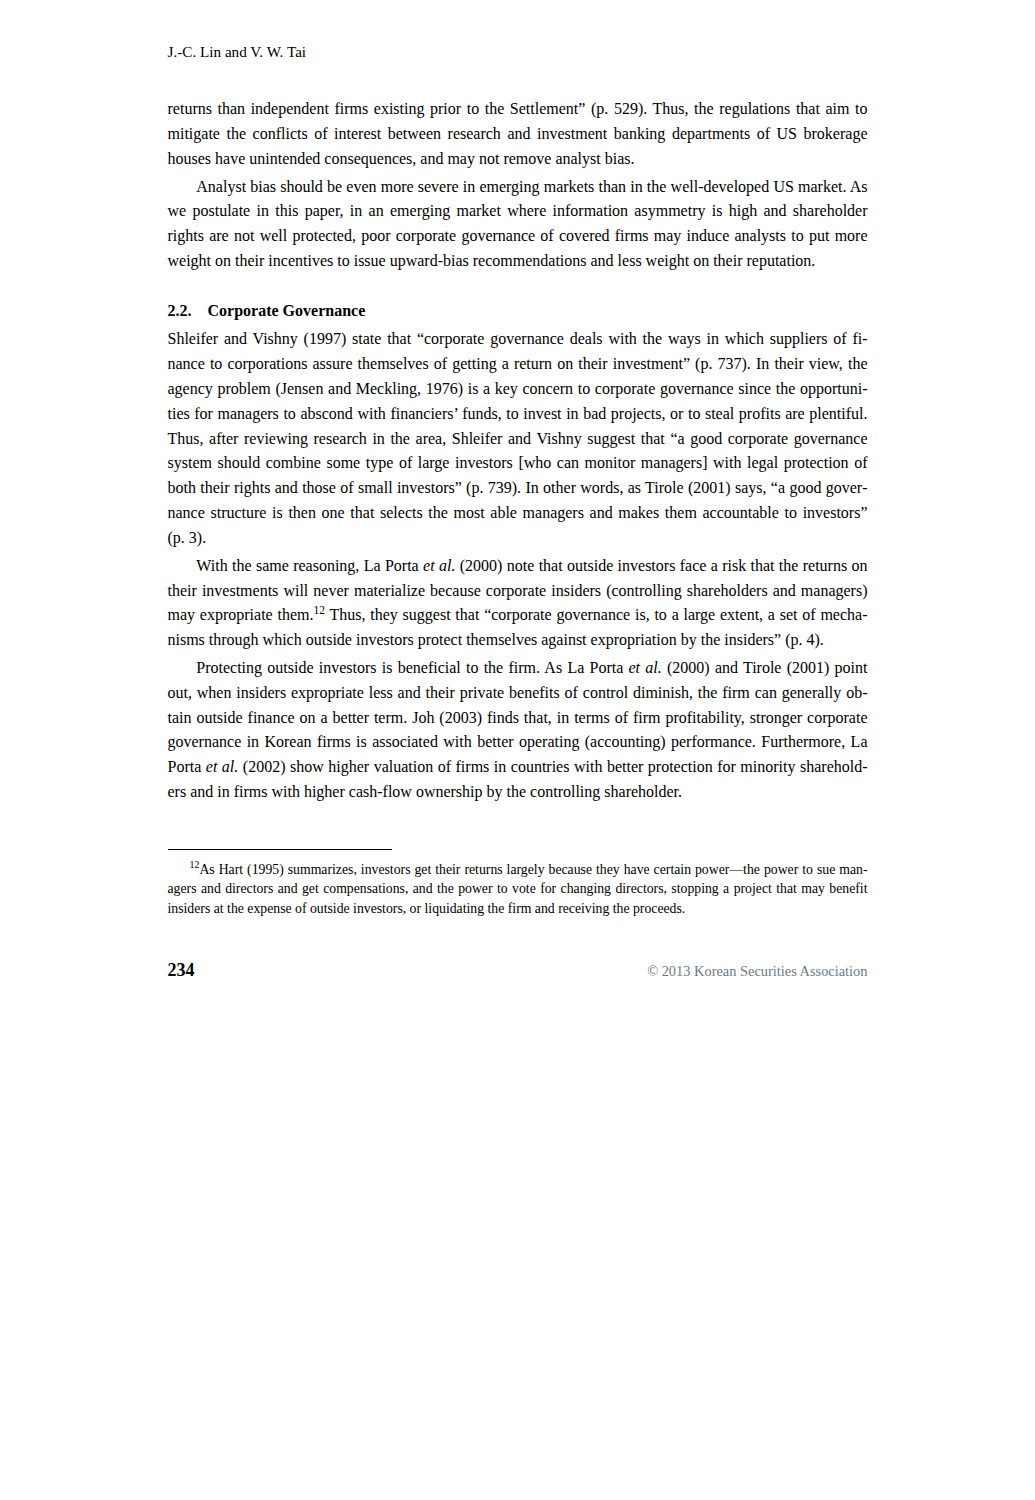J.-C. Lin and V. W. Tai
returns than independent firms existing prior to the Settlement” (p. 529). Thus, the regulations that aim to mitigate the conflicts of interest between research and investment banking departments of US brokerage houses have unintended consequences, and may not remove analyst bias.
Analyst bias should be even more severe in emerging markets than in the well-developed US market. As we postulate in this paper, in an emerging market where information asymmetry is high and shareholder rights are not well protected, poor corporate governance of covered firms may induce analysts to put more weight on their incentives to issue upward-bias recommendations and less weight on their reputation.
2.2. Corporate Governance
Shleifer and Vishny (1997) state that “corporate governance deals with the ways in which suppliers of finance to corporations assure themselves of getting a return on their investment” (p. 737). In their view, the agency problem (Jensen and Meckling, 1976) is a key concern to corporate governance since the opportunities for managers to abscond with financiers’ funds, to invest in bad projects, or to steal profits are plentiful. Thus, after reviewing research in the area, Shleifer and Vishny suggest that “a good corporate governance system should combine some type of large investors [who can monitor managers] with legal protection of both their rights and those of small investors” (p. 739). In other words, as Tirole (2001) says, “a good governance structure is then one that selects the most able managers and makes them accountable to investors” (p. 3).
With the same reasoning, La Porta et al. (2000) note that outside investors face a risk that the returns on their investments will never materialize because corporate insiders (controlling shareholders and managers) may expropriate them.12 Thus, they suggest that “corporate governance is, to a large extent, a set of mechanisms through which outside investors protect themselves against expropriation by the insiders” (p. 4).
Protecting outside investors is beneficial to the firm. As La Porta et al. (2000) and Tirole (2001) point out, when insiders expropriate less and their private benefits of control diminish, the firm can generally obtain outside finance on a better term. Joh (2003) finds that, in terms of firm profitability, stronger corporate governance in Korean firms is associated with better operating (accounting) performance. Furthermore, La Porta et al. (2002) show higher valuation of firms in countries with better protection for minority shareholders and in firms with higher cash-flow ownership by the controlling shareholder.
12As Hart (1995) summarizes, investors get their returns largely because they have certain power—the power to sue managers and directors and get compensations, and the power to vote for changing directors, stopping a project that may benefit insiders at the expense of outside investors, or liquidating the firm and receiving the proceeds.
234 © 2013 Korean Securities Association